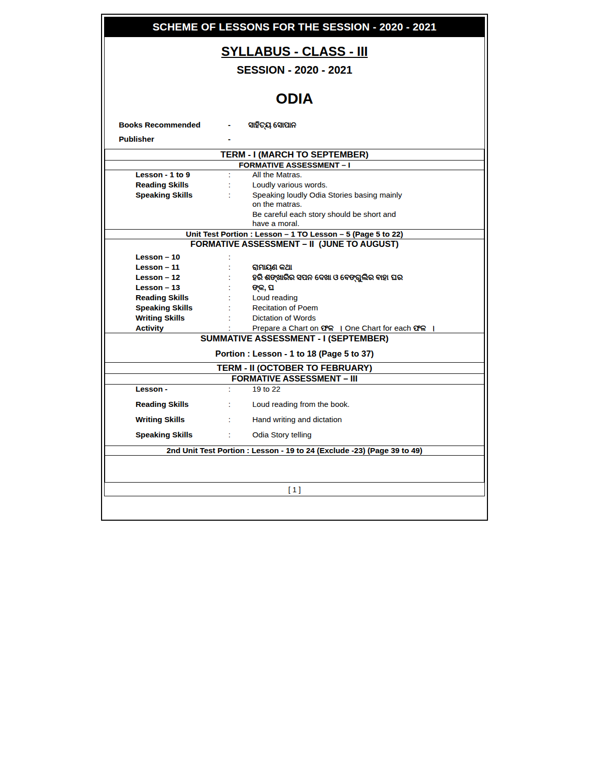SCHEME OF LESSONS FOR THE SESSION - 2020 - 2021
SYLLABUS - CLASS - III
SESSION - 2020 - 2021
ODIA
Books Recommended
-
ସାହିତ୍ୟ ସୋପାନ
Publisher
-
| TERM - I (MARCH TO SEPTEMBER) |
| FORMATIVE ASSESSMENT – I |
| Lesson - 1 to 9 : All the Matras. Reading Skills : Loudly various words. Speaking Skills : Speaking loudly Odia Stories basing mainly on the matras. Be careful each story should be short and have a moral. |
| Unit Test Portion : Lesson – 1 TO Lesson – 5 (Page 5 to 22) |
| FORMATIVE ASSESSMENT – II (JUNE TO AUGUST) Lesson – 10 : Lesson – 11 : ରାମାୟଣ କଥା Lesson – 12 : ହରି ଶଙ୍ଖାରିର ସପନ ଦେଖା ଓ ବେଙ୍ଗୁଲିର ବାହା ଘର Lesson – 13 : ଙ୍କ, ଘ Reading Skills : Loud reading Speaking Skills : Recitation of Poem Writing Skills : Dictation of Words Activity : Prepare a Chart on ଫଳ । One Chart for each ଫଳ । |
| SUMMATIVE ASSESSMENT - I (SEPTEMBER) Portion : Lesson - 1 to 18 (Page 5 to 37) |
| TERM - II (OCTOBER TO FEBRUARY) |
| FORMATIVE ASSESSMENT – III |
| Lesson - : 19 to 22 Reading Skills : Loud reading from the book. Writing Skills : Hand writing and dictation Speaking Skills : Odia Story telling |
| 2nd Unit Test Portion : Lesson - 19 to 24 (Exclude -23) (Page 39 to 49) |
[ 1 ]